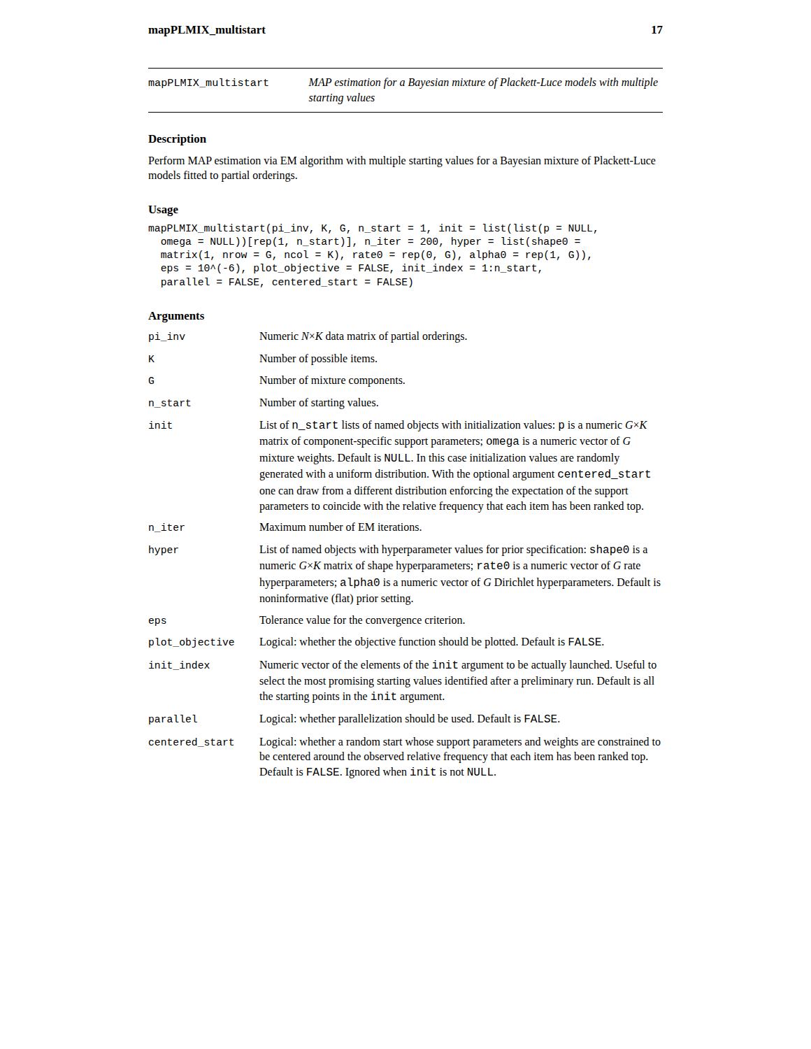mapPLMIX_multistart 17
mapPLMIX_multistart
MAP estimation for a Bayesian mixture of Plackett-Luce models with multiple starting values
Description
Perform MAP estimation via EM algorithm with multiple starting values for a Bayesian mixture of Plackett-Luce models fitted to partial orderings.
Usage
mapPLMIX_multistart(pi_inv, K, G, n_start = 1, init = list(list(p = NULL,
  omega = NULL))[rep(1, n_start)], n_iter = 200, hyper = list(shape0 =
  matrix(1, nrow = G, ncol = K), rate0 = rep(0, G), alpha0 = rep(1, G)),
  eps = 10^(-6), plot_objective = FALSE, init_index = 1:n_start,
  parallel = FALSE, centered_start = FALSE)
Arguments
pi_inv
Numeric N×K data matrix of partial orderings.
K
Number of possible items.
G
Number of mixture components.
n_start
Number of starting values.
init
List of n_start lists of named objects with initialization values: p is a numeric G×K matrix of component-specific support parameters; omega is a numeric vector of G mixture weights. Default is NULL. In this case initialization values are randomly generated with a uniform distribution. With the optional argument centered_start one can draw from a different distribution enforcing the expectation of the support parameters to coincide with the relative frequency that each item has been ranked top.
n_iter
Maximum number of EM iterations.
hyper
List of named objects with hyperparameter values for prior specification: shape0 is a numeric G×K matrix of shape hyperparameters; rate0 is a numeric vector of G rate hyperparameters; alpha0 is a numeric vector of G Dirichlet hyperparameters. Default is noninformative (flat) prior setting.
eps
Tolerance value for the convergence criterion.
plot_objective
Logical: whether the objective function should be plotted. Default is FALSE.
init_index
Numeric vector of the elements of the init argument to be actually launched. Useful to select the most promising starting values identified after a preliminary run. Default is all the starting points in the init argument.
parallel
Logical: whether parallelization should be used. Default is FALSE.
centered_start
Logical: whether a random start whose support parameters and weights are constrained to be centered around the observed relative frequency that each item has been ranked top. Default is FALSE. Ignored when init is not NULL.